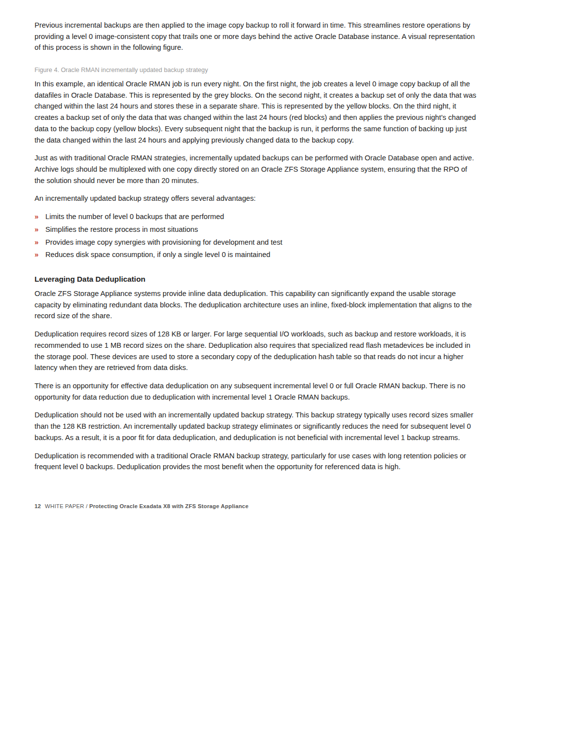Previous incremental backups are then applied to the image copy backup to roll it forward in time. This streamlines restore operations by providing a level 0 image-consistent copy that trails one or more days behind the active Oracle Database instance. A visual representation of this process is shown in the following figure.
Figure 4. Oracle RMAN incrementally updated backup strategy
In this example, an identical Oracle RMAN job is run every night. On the first night, the job creates a level 0 image copy backup of all the datafiles in Oracle Database. This is represented by the grey blocks. On the second night, it creates a backup set of only the data that was changed within the last 24 hours and stores these in a separate share. This is represented by the yellow blocks. On the third night, it creates a backup set of only the data that was changed within the last 24 hours (red blocks) and then applies the previous night’s changed data to the backup copy (yellow blocks). Every subsequent night that the backup is run, it performs the same function of backing up just the data changed within the last 24 hours and applying previously changed data to the backup copy.
Just as with traditional Oracle RMAN strategies, incrementally updated backups can be performed with Oracle Database open and active. Archive logs should be multiplexed with one copy directly stored on an Oracle ZFS Storage Appliance system, ensuring that the RPO of the solution should never be more than 20 minutes.
An incrementally updated backup strategy offers several advantages:
Limits the number of level 0 backups that are performed
Simplifies the restore process in most situations
Provides image copy synergies with provisioning for development and test
Reduces disk space consumption, if only a single level 0 is maintained
Leveraging Data Deduplication
Oracle ZFS Storage Appliance systems provide inline data deduplication. This capability can significantly expand the usable storage capacity by eliminating redundant data blocks. The deduplication architecture uses an inline, fixed-block implementation that aligns to the record size of the share.
Deduplication requires record sizes of 128 KB or larger. For large sequential I/O workloads, such as backup and restore workloads, it is recommended to use 1 MB record sizes on the share. Deduplication also requires that specialized read flash metadevices be included in the storage pool. These devices are used to store a secondary copy of the deduplication hash table so that reads do not incur a higher latency when they are retrieved from data disks.
There is an opportunity for effective data deduplication on any subsequent incremental level 0 or full Oracle RMAN backup. There is no opportunity for data reduction due to deduplication with incremental level 1 Oracle RMAN backups.
Deduplication should not be used with an incrementally updated backup strategy. This backup strategy typically uses record sizes smaller than the 128 KB restriction. An incrementally updated backup strategy eliminates or significantly reduces the need for subsequent level 0 backups. As a result, it is a poor fit for data deduplication, and deduplication is not beneficial with incremental level 1 backup streams.
Deduplication is recommended with a traditional Oracle RMAN backup strategy, particularly for use cases with long retention policies or frequent level 0 backups. Deduplication provides the most benefit when the opportunity for referenced data is high.
12 WHITE PAPER / Protecting Oracle Exadata X8 with ZFS Storage Appliance